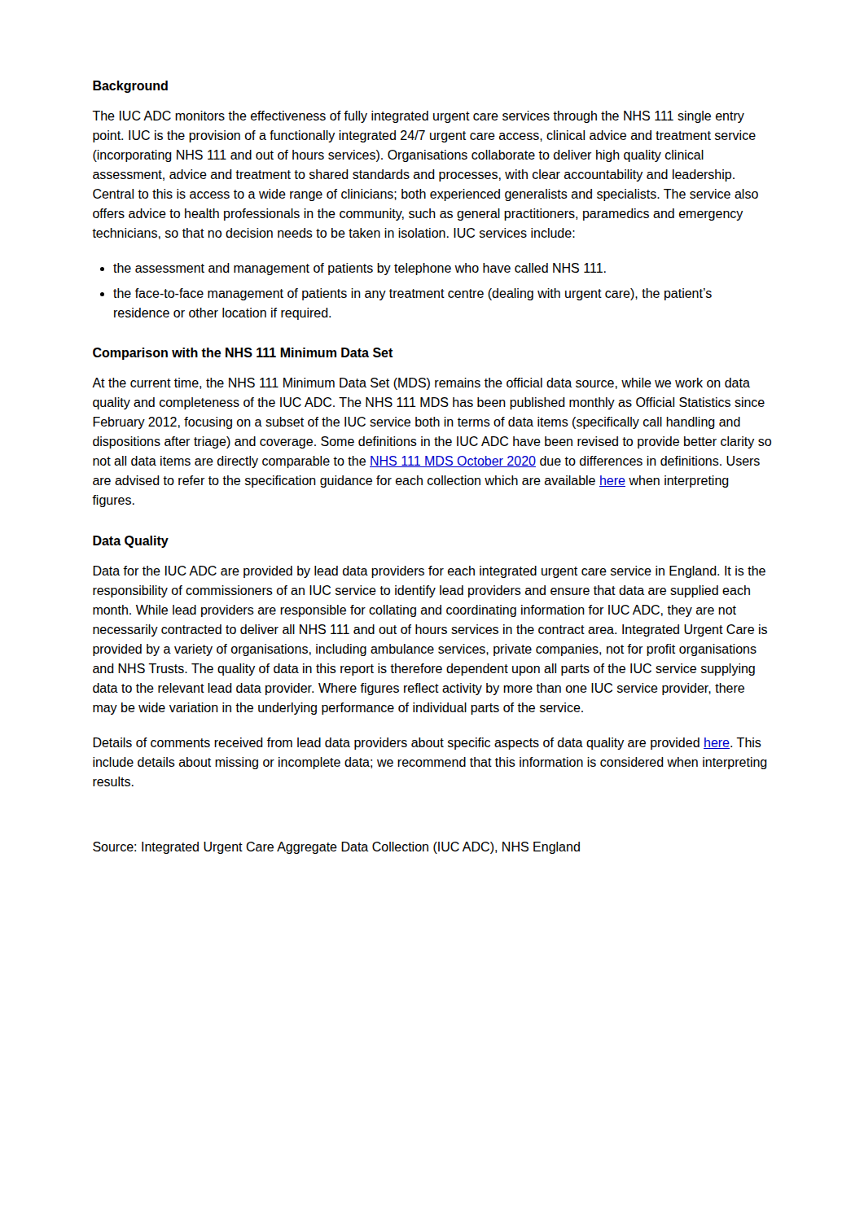Background
The IUC ADC monitors the effectiveness of fully integrated urgent care services through the NHS 111 single entry point. IUC is the provision of a functionally integrated 24/7 urgent care access, clinical advice and treatment service (incorporating NHS 111 and out of hours services). Organisations collaborate to deliver high quality clinical assessment, advice and treatment to shared standards and processes, with clear accountability and leadership. Central to this is access to a wide range of clinicians; both experienced generalists and specialists. The service also offers advice to health professionals in the community, such as general practitioners, paramedics and emergency technicians, so that no decision needs to be taken in isolation. IUC services include:
the assessment and management of patients by telephone who have called NHS 111.
the face-to-face management of patients in any treatment centre (dealing with urgent care), the patient’s residence or other location if required.
Comparison with the NHS 111 Minimum Data Set
At the current time, the NHS 111 Minimum Data Set (MDS) remains the official data source, while we work on data quality and completeness of the IUC ADC. The NHS 111 MDS has been published monthly as Official Statistics since February 2012, focusing on a subset of the IUC service both in terms of data items (specifically call handling and dispositions after triage) and coverage. Some definitions in the IUC ADC have been revised to provide better clarity so not all data items are directly comparable to the NHS 111 MDS October 2020 due to differences in definitions. Users are advised to refer to the specification guidance for each collection which are available here when interpreting figures.
Data Quality
Data for the IUC ADC are provided by lead data providers for each integrated urgent care service in England. It is the responsibility of commissioners of an IUC service to identify lead providers and ensure that data are supplied each month. While lead providers are responsible for collating and coordinating information for IUC ADC, they are not necessarily contracted to deliver all NHS 111 and out of hours services in the contract area. Integrated Urgent Care is provided by a variety of organisations, including ambulance services, private companies, not for profit organisations and NHS Trusts. The quality of data in this report is therefore dependent upon all parts of the IUC service supplying data to the relevant lead data provider. Where figures reflect activity by more than one IUC service provider, there may be wide variation in the underlying performance of individual parts of the service.
Details of comments received from lead data providers about specific aspects of data quality are provided here. This include details about missing or incomplete data; we recommend that this information is considered when interpreting results.
Source: Integrated Urgent Care Aggregate Data Collection (IUC ADC), NHS England